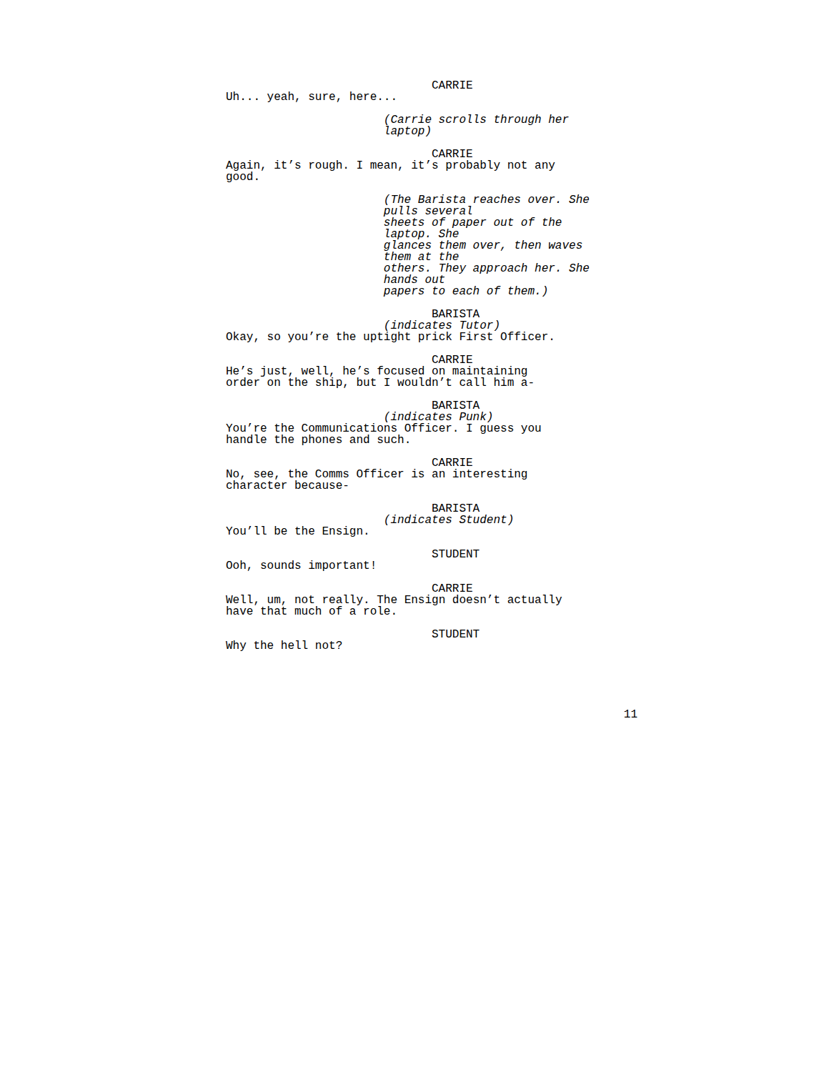CARRIE
Uh... yeah, sure, here...
(Carrie scrolls through her laptop)
CARRIE
Again, it’s rough. I mean, it’s probably not any good.
(The Barista reaches over. She pulls several
sheets of paper out of the laptop. She
glances them over, then waves them at the
others. They approach her. She hands out
papers to each of them.)
BARISTA
(indicates Tutor)
Okay, so you’re the uptight prick First Officer.
CARRIE
He’s just, well, he’s focused on maintaining order on the ship, but I wouldn’t call him a-
BARISTA
(indicates Punk)
You’re the Communications Officer. I guess you handle the phones and such.
CARRIE
No, see, the Comms Officer is an interesting character because-
BARISTA
(indicates Student)
You’ll be the Ensign.
STUDENT
Ooh, sounds important!
CARRIE
Well, um, not really. The Ensign doesn’t actually have that much of a role.
STUDENT
Why the hell not?
11